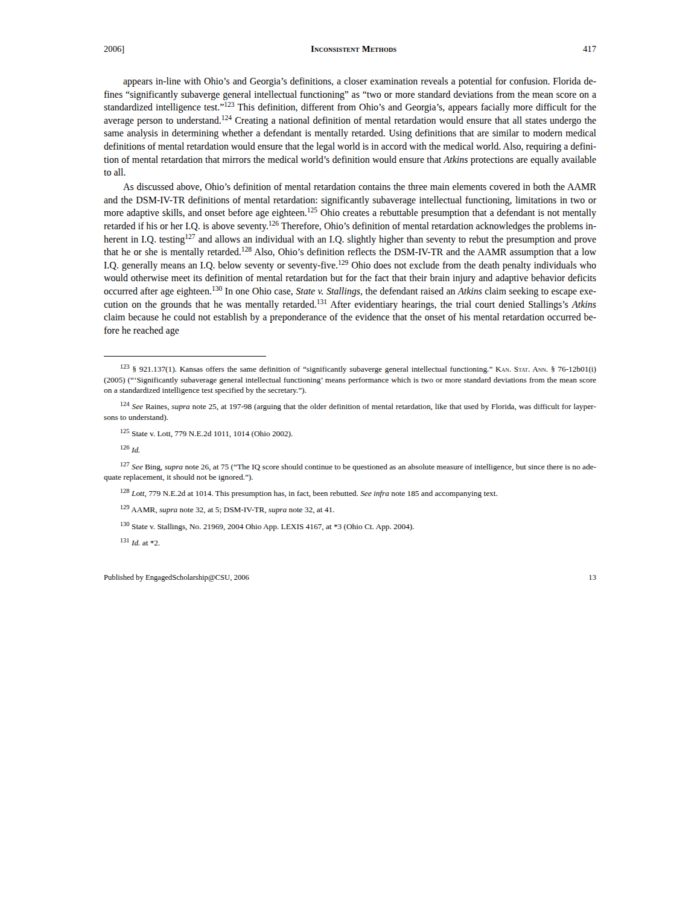2006] Inconsistent Methods 417
appears in-line with Ohio’s and Georgia’s definitions, a closer examination reveals a potential for confusion. Florida defines “significantly subaverge general intellectual functioning” as “two or more standard deviations from the mean score on a standardized intelligence test.”123 This definition, different from Ohio’s and Georgia’s, appears facially more difficult for the average person to understand.124 Creating a national definition of mental retardation would ensure that all states undergo the same analysis in determining whether a defendant is mentally retarded. Using definitions that are similar to modern medical definitions of mental retardation would ensure that the legal world is in accord with the medical world. Also, requiring a definition of mental retardation that mirrors the medical world’s definition would ensure that Atkins protections are equally available to all.
As discussed above, Ohio’s definition of mental retardation contains the three main elements covered in both the AAMR and the DSM-IV-TR definitions of mental retardation: significantly subaverage intellectual functioning, limitations in two or more adaptive skills, and onset before age eighteen.125 Ohio creates a rebuttable presumption that a defendant is not mentally retarded if his or her I.Q. is above seventy.126 Therefore, Ohio’s definition of mental retardation acknowledges the problems inherent in I.Q. testing127 and allows an individual with an I.Q. slightly higher than seventy to rebut the presumption and prove that he or she is mentally retarded.128 Also, Ohio’s definition reflects the DSM-IV-TR and the AAMR assumption that a low I.Q. generally means an I.Q. below seventy or seventy-five.129 Ohio does not exclude from the death penalty individuals who would otherwise meet its definition of mental retardation but for the fact that their brain injury and adaptive behavior deficits occurred after age eighteen.130 In one Ohio case, State v. Stallings, the defendant raised an Atkins claim seeking to escape execution on the grounds that he was mentally retarded.131 After evidentiary hearings, the trial court denied Stallings’s Atkins claim because he could not establish by a preponderance of the evidence that the onset of his mental retardation occurred before he reached age
123 § 921.137(1). Kansas offers the same definition of “significantly subaverge general intellectual functioning.” Kan. Stat. Ann. § 76-12b01(i) (2005) (“‘Significantly subaverage general intellectual functioning’ means performance which is two or more standard deviations from the mean score on a standardized intelligence test specified by the secretary.”).
124 See Raines, supra note 25, at 197-98 (arguing that the older definition of mental retardation, like that used by Florida, was difficult for laypersons to understand).
125 State v. Lott, 779 N.E.2d 1011, 1014 (Ohio 2002).
126 Id.
127 See Bing, supra note 26, at 75 (“The IQ score should continue to be questioned as an absolute measure of intelligence, but since there is no adequate replacement, it should not be ignored.”).
128 Lott, 779 N.E.2d at 1014. This presumption has, in fact, been rebutted. See infra note 185 and accompanying text.
129 AAMR, supra note 32, at 5; DSM-IV-TR, supra note 32, at 41.
130 State v. Stallings, No. 21969, 2004 Ohio App. LEXIS 4167, at *3 (Ohio Ct. App. 2004).
131 Id. at *2.
Published by EngagedScholarship@CSU, 2006 13